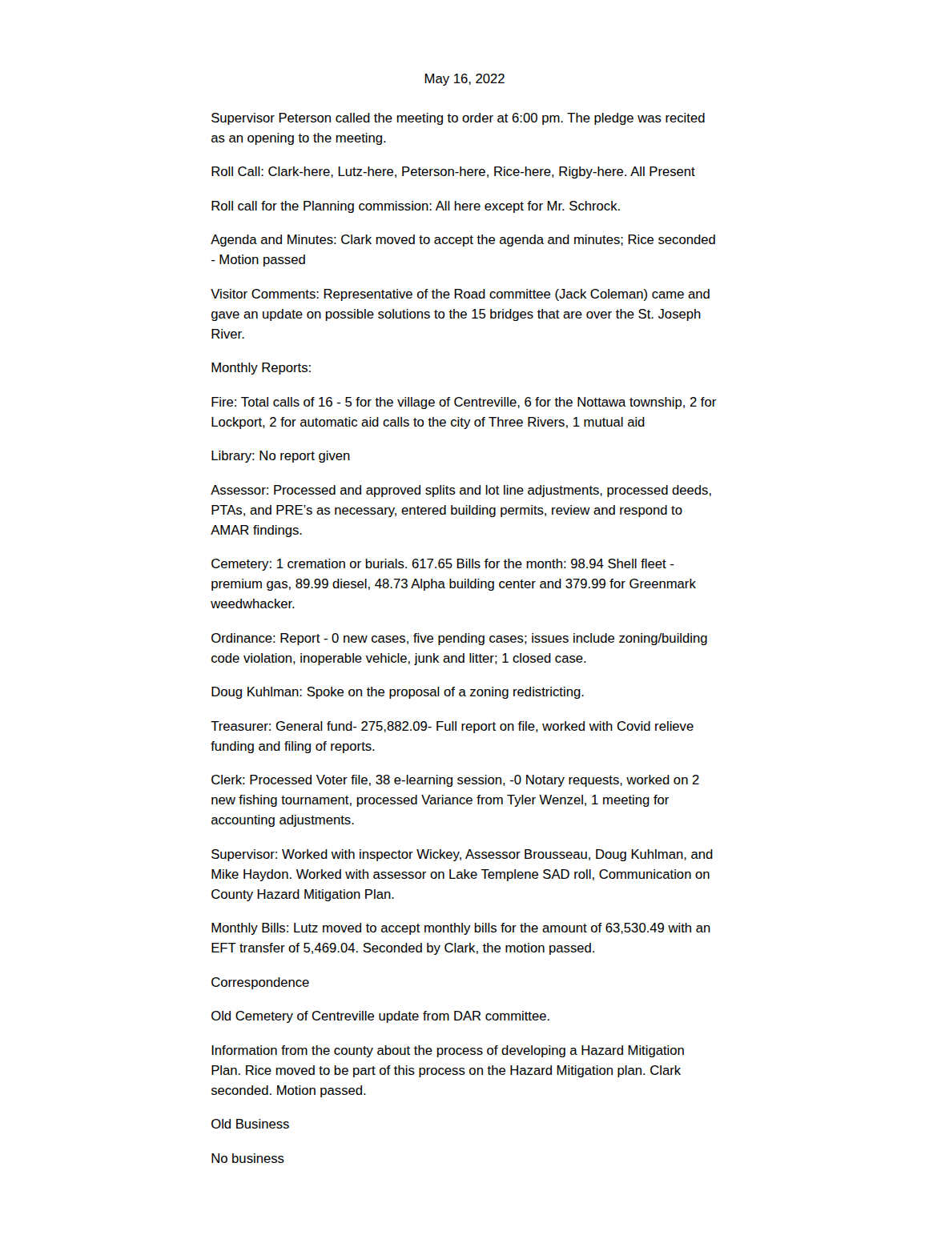May 16, 2022
Supervisor Peterson called the meeting to order at 6:00 pm. The pledge was recited as an opening to the meeting.
Roll Call: Clark-here, Lutz-here, Peterson-here, Rice-here, Rigby-here. All Present
Roll call for the Planning commission: All here except for Mr. Schrock.
Agenda and Minutes: Clark moved to accept the agenda and minutes; Rice seconded - Motion passed
Visitor Comments: Representative of the Road committee (Jack Coleman) came and gave an update on possible solutions to the 15 bridges that are over the St. Joseph River.
Monthly Reports:
Fire: Total calls of 16 - 5 for the village of Centreville, 6 for the Nottawa township, 2 for Lockport, 2 for automatic aid calls to the city of Three Rivers, 1 mutual aid
Library: No report given
Assessor: Processed and approved splits and lot line adjustments, processed deeds, PTAs, and PRE’s as necessary, entered building permits, review and respond to AMAR findings.
Cemetery: 1 cremation or burials. 617.65 Bills for the month: 98.94 Shell fleet - premium gas, 89.99 diesel, 48.73 Alpha building center and 379.99 for Greenmark weedwhacker.
Ordinance: Report - 0 new cases, five pending cases; issues include zoning/building code violation, inoperable vehicle, junk and litter; 1 closed case.
Doug Kuhlman: Spoke on the proposal of a zoning redistricting.
Treasurer: General fund- 275,882.09- Full report on file, worked with Covid relieve funding and filing of reports.
Clerk: Processed Voter file, 38 e-learning session, -0 Notary requests, worked on 2 new fishing tournament, processed Variance from Tyler Wenzel, 1 meeting for accounting adjustments.
Supervisor: Worked with inspector Wickey, Assessor Brousseau, Doug Kuhlman, and Mike Haydon. Worked with assessor on Lake Templene SAD roll, Communication on County Hazard Mitigation Plan.
Monthly Bills: Lutz moved to accept monthly bills for the amount of 63,530.49 with an EFT transfer of 5,469.04. Seconded by Clark, the motion passed.
Correspondence
Old Cemetery of Centreville update from DAR committee.
Information from the county about the process of developing a Hazard Mitigation Plan. Rice moved to be part of this process on the Hazard Mitigation plan. Clark seconded. Motion passed.
Old Business
No business